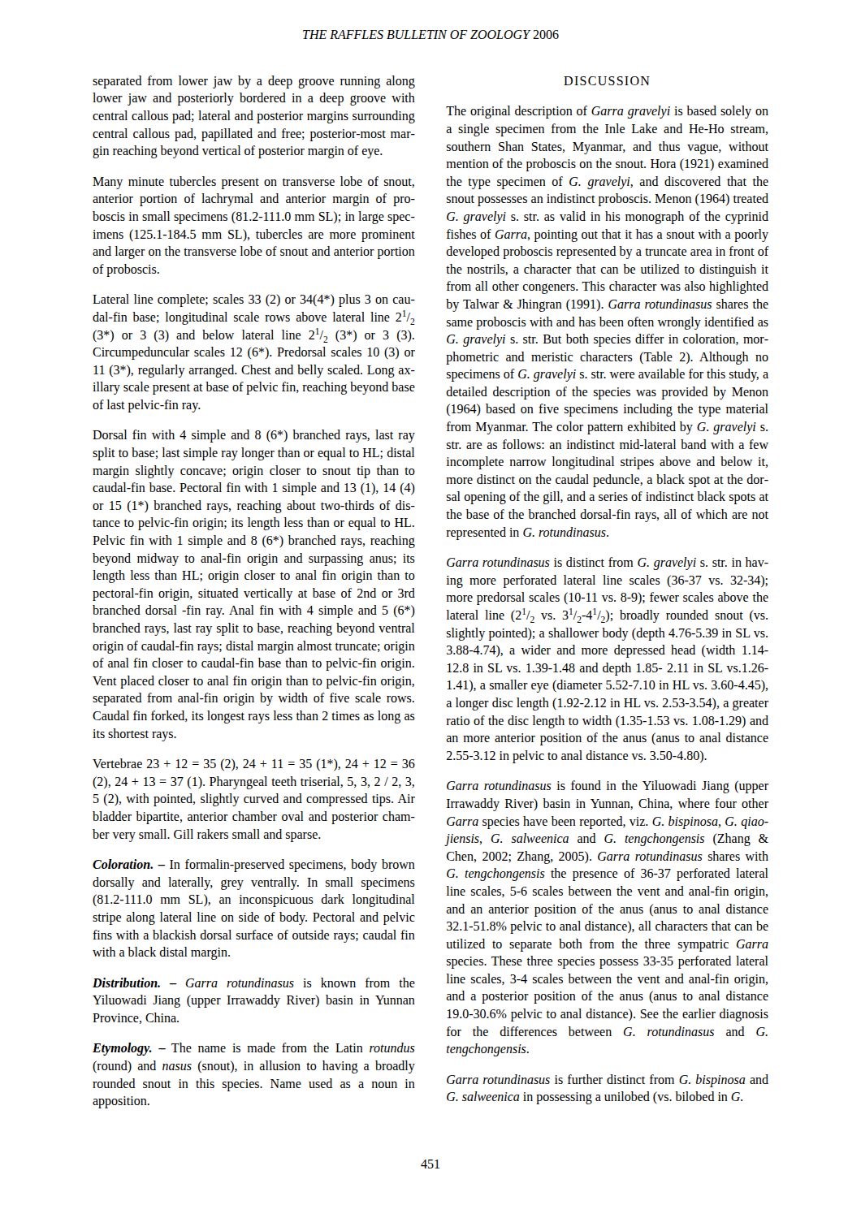THE RAFFLES BULLETIN OF ZOOLOGY 2006
separated from lower jaw by a deep groove running along lower jaw and posteriorly bordered in a deep groove with central callous pad; lateral and posterior margins surrounding central callous pad, papillated and free; posterior-most margin reaching beyond vertical of posterior margin of eye.
Many minute tubercles present on transverse lobe of snout, anterior portion of lachrymal and anterior margin of proboscis in small specimens (81.2-111.0 mm SL); in large specimens (125.1-184.5 mm SL), tubercles are more prominent and larger on the transverse lobe of snout and anterior portion of proboscis.
Lateral line complete; scales 33 (2) or 34(4*) plus 3 on caudal-fin base; longitudinal scale rows above lateral line 21/2 (3*) or 3 (3) and below lateral line 21/2 (3*) or 3 (3). Circumpeduncular scales 12 (6*). Predorsal scales 10 (3) or 11 (3*), regularly arranged. Chest and belly scaled. Long axillary scale present at base of pelvic fin, reaching beyond base of last pelvic-fin ray.
Dorsal fin with 4 simple and 8 (6*) branched rays, last ray split to base; last simple ray longer than or equal to HL; distal margin slightly concave; origin closer to snout tip than to caudal-fin base. Pectoral fin with 1 simple and 13 (1), 14 (4) or 15 (1*) branched rays, reaching about two-thirds of distance to pelvic-fin origin; its length less than or equal to HL. Pelvic fin with 1 simple and 8 (6*) branched rays, reaching beyond midway to anal-fin origin and surpassing anus; its length less than HL; origin closer to anal fin origin than to pectoral-fin origin, situated vertically at base of 2nd or 3rd branched dorsal -fin ray. Anal fin with 4 simple and 5 (6*) branched rays, last ray split to base, reaching beyond ventral origin of caudal-fin rays; distal margin almost truncate; origin of anal fin closer to caudal-fin base than to pelvic-fin origin. Vent placed closer to anal fin origin than to pelvic-fin origin, separated from anal-fin origin by width of five scale rows. Caudal fin forked, its longest rays less than 2 times as long as its shortest rays.
Vertebrae 23 + 12 = 35 (2), 24 + 11 = 35 (1*), 24 + 12 = 36 (2), 24 + 13 = 37 (1). Pharyngeal teeth triserial, 5, 3, 2 / 2, 3, 5 (2), with pointed, slightly curved and compressed tips. Air bladder bipartite, anterior chamber oval and posterior chamber very small. Gill rakers small and sparse.
Coloration. – In formalin-preserved specimens, body brown dorsally and laterally, grey ventrally. In small specimens (81.2-111.0 mm SL), an inconspicuous dark longitudinal stripe along lateral line on side of body. Pectoral and pelvic fins with a blackish dorsal surface of outside rays; caudal fin with a black distal margin.
Distribution. – Garra rotundinasus is known from the Yiluowadi Jiang (upper Irrawaddy River) basin in Yunnan Province, China.
Etymology. – The name is made from the Latin rotundus (round) and nasus (snout), in allusion to having a broadly rounded snout in this species. Name used as a noun in apposition.
DISCUSSION
The original description of Garra gravelyi is based solely on a single specimen from the Inle Lake and He-Ho stream, southern Shan States, Myanmar, and thus vague, without mention of the proboscis on the snout. Hora (1921) examined the type specimen of G. gravelyi, and discovered that the snout possesses an indistinct proboscis. Menon (1964) treated G. gravelyi s. str. as valid in his monograph of the cyprinid fishes of Garra, pointing out that it has a snout with a poorly developed proboscis represented by a truncate area in front of the nostrils, a character that can be utilized to distinguish it from all other congeners. This character was also highlighted by Talwar & Jhingran (1991). Garra rotundinasus shares the same proboscis with and has been often wrongly identified as G. gravelyi s. str. But both species differ in coloration, morphometric and meristic characters (Table 2). Although no specimens of G. gravelyi s. str. were available for this study, a detailed description of the species was provided by Menon (1964) based on five specimens including the type material from Myanmar. The color pattern exhibited by G. gravelyi s. str. are as follows: an indistinct mid-lateral band with a few incomplete narrow longitudinal stripes above and below it, more distinct on the caudal peduncle, a black spot at the dorsal opening of the gill, and a series of indistinct black spots at the base of the branched dorsal-fin rays, all of which are not represented in G. rotundinasus.
Garra rotundinasus is distinct from G. gravelyi s. str. in having more perforated lateral line scales (36-37 vs. 32-34); more predorsal scales (10-11 vs. 8-9); fewer scales above the lateral line (21/2 vs. 31/2-41/2); broadly rounded snout (vs. slightly pointed); a shallower body (depth 4.76-5.39 in SL vs. 3.88-4.74), a wider and more depressed head (width 1.14-12.8 in SL vs. 1.39-1.48 and depth 1.85- 2.11 in SL vs.1.26-1.41), a smaller eye (diameter 5.52-7.10 in HL vs. 3.60-4.45), a longer disc length (1.92-2.12 in HL vs. 2.53-3.54), a greater ratio of the disc length to width (1.35-1.53 vs. 1.08-1.29) and an more anterior position of the anus (anus to anal distance 2.55-3.12 in pelvic to anal distance vs. 3.50-4.80).
Garra rotundinasus is found in the Yiluowadi Jiang (upper Irrawaddy River) basin in Yunnan, China, where four other Garra species have been reported, viz. G. bispinosa, G. qiaojiensis, G. salweenica and G. tengchongensis (Zhang & Chen, 2002; Zhang, 2005). Garra rotundinasus shares with G. tengchongensis the presence of 36-37 perforated lateral line scales, 5-6 scales between the vent and anal-fin origin, and an anterior position of the anus (anus to anal distance 32.1-51.8% pelvic to anal distance), all characters that can be utilized to separate both from the three sympatric Garra species. These three species possess 33-35 perforated lateral line scales, 3-4 scales between the vent and anal-fin origin, and a posterior position of the anus (anus to anal distance 19.0-30.6% pelvic to anal distance). See the earlier diagnosis for the differences between G. rotundinasus and G. tengchongensis.
Garra rotundinasus is further distinct from G. bispinosa and G. salweenica in possessing a unilobed (vs. bilobed in G.
451